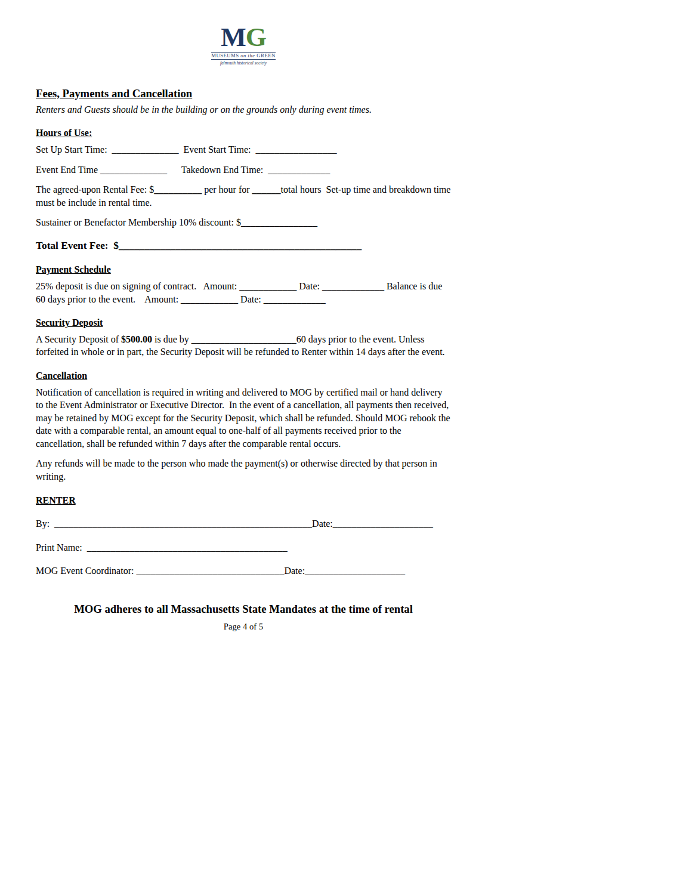MG
Museums on the Green
falmouth historical society
Fees, Payments and Cancellation
Renters and Guests should be in the building or on the grounds only during event times.
Hours of Use:
Set Up Start Time: ______________ Event Start Time: _________________
Event End Time ______________ Takedown End Time: _____________
The agreed-upon Rental Fee: $__________ per hour for ______total hours Set-up time and breakdown time must be include in rental time.
Sustainer or Benefactor Membership 10% discount: $________________
Total Event Fee: $_______________________________________________
Payment Schedule
25% deposit is due on signing of contract. Amount: ____________ Date: _____________ Balance is due 60 days prior to the event. Amount: ____________ Date: _____________
Security Deposit
A Security Deposit of $500.00 is due by ______________________60 days prior to the event. Unless forfeited in whole or in part, the Security Deposit will be refunded to Renter within 14 days after the event.
Cancellation
Notification of cancellation is required in writing and delivered to MOG by certified mail or hand delivery to the Event Administrator or Executive Director. In the event of a cancellation, all payments then received, may be retained by MOG except for the Security Deposit, which shall be refunded. Should MOG rebook the date with a comparable rental, an amount equal to one-half of all payments received prior to the cancellation, shall be refunded within 7 days after the comparable rental occurs.
Any refunds will be made to the person who made the payment(s) or otherwise directed by that person in writing.
RENTER
By: ______________________________________________________Date:_____________________
Print Name: __________________________________________
MOG Event Coordinator: _______________________________Date:_____________________
MOG adheres to all Massachusetts State Mandates at the time of rental
Page 4 of 5